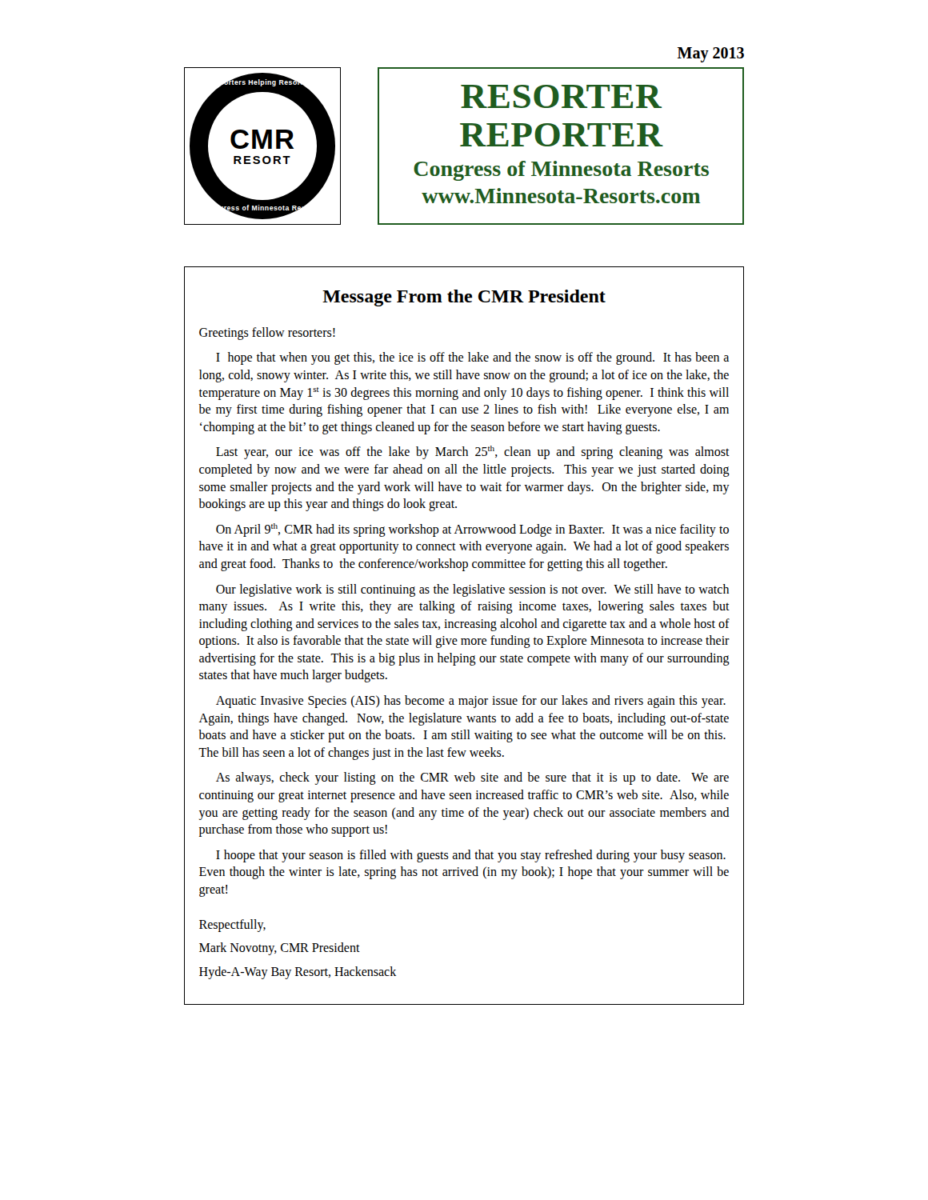May 2013
Resorters Helping Resorters
CMR RESORT
Congress of Minnesota Resorts
RESORTER REPORTER
Congress of Minnesota Resorts
www.Minnesota-Resorts.com
Message From the CMR President
Greetings fellow resorters!
I hope that when you get this, the ice is off the lake and the snow is off the ground. It has been a long, cold, snowy winter. As I write this, we still have snow on the ground; a lot of ice on the lake, the temperature on May 1st is 30 degrees this morning and only 10 days to fishing opener. I think this will be my first time during fishing opener that I can use 2 lines to fish with! Like everyone else, I am ‘chomping at the bit’ to get things cleaned up for the season before we start having guests.
Last year, our ice was off the lake by March 25th, clean up and spring cleaning was almost completed by now and we were far ahead on all the little projects. This year we just started doing some smaller projects and the yard work will have to wait for warmer days. On the brighter side, my bookings are up this year and things do look great.
On April 9th, CMR had its spring workshop at Arrowwood Lodge in Baxter. It was a nice facility to have it in and what a great opportunity to connect with everyone again. We had a lot of good speakers and great food. Thanks to the conference/workshop committee for getting this all together.
Our legislative work is still continuing as the legislative session is not over. We still have to watch many issues. As I write this, they are talking of raising income taxes, lowering sales taxes but including clothing and services to the sales tax, increasing alcohol and cigarette tax and a whole host of options. It also is favorable that the state will give more funding to Explore Minnesota to increase their advertising for the state. This is a big plus in helping our state compete with many of our surrounding states that have much larger budgets.
Aquatic Invasive Species (AIS) has become a major issue for our lakes and rivers again this year. Again, things have changed. Now, the legislature wants to add a fee to boats, including out-of-state boats and have a sticker put on the boats. I am still waiting to see what the outcome will be on this. The bill has seen a lot of changes just in the last few weeks.
As always, check your listing on the CMR web site and be sure that it is up to date. We are continuing our great internet presence and have seen increased traffic to CMR’s web site. Also, while you are getting ready for the season (and any time of the year) check out our associate members and purchase from those who support us!
I hoope that your season is filled with guests and that you stay refreshed during your busy season. Even though the winter is late, spring has not arrived (in my book); I hope that your summer will be great!
Respectfully,
Mark Novotny, CMR President
Hyde-A-Way Bay Resort, Hackensack